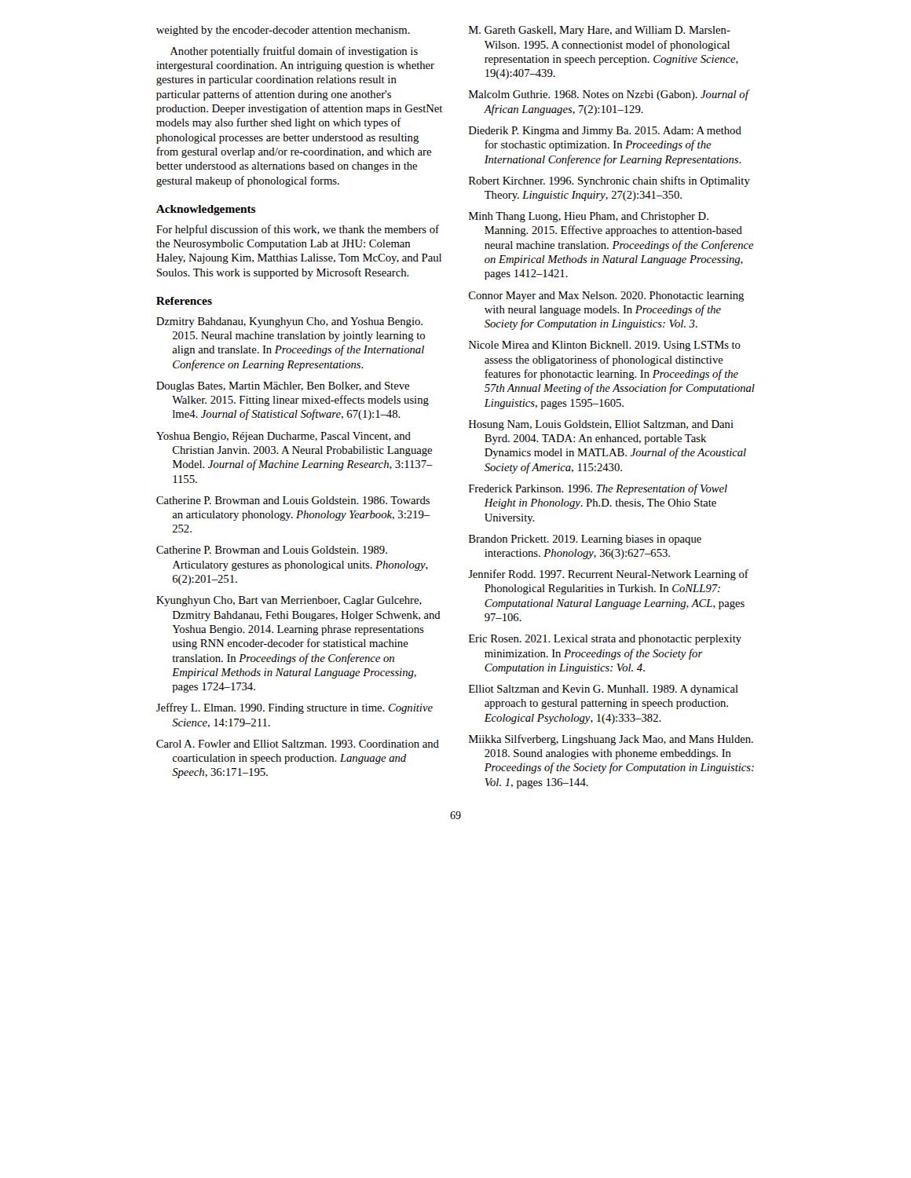weighted by the encoder-decoder attention mechanism.
Another potentially fruitful domain of investigation is intergestural coordination. An intriguing question is whether gestures in particular coordination relations result in particular patterns of attention during one another's production. Deeper investigation of attention maps in GestNet models may also further shed light on which types of phonological processes are better understood as resulting from gestural overlap and/or re-coordination, and which are better understood as alternations based on changes in the gestural makeup of phonological forms.
Acknowledgements
For helpful discussion of this work, we thank the members of the Neurosymbolic Computation Lab at JHU: Coleman Haley, Najoung Kim, Matthias Lalisse, Tom McCoy, and Paul Soulos. This work is supported by Microsoft Research.
References
Dzmitry Bahdanau, Kyunghyun Cho, and Yoshua Bengio. 2015. Neural machine translation by jointly learning to align and translate. In Proceedings of the International Conference on Learning Representations.
Douglas Bates, Martin Mächler, Ben Bolker, and Steve Walker. 2015. Fitting linear mixed-effects models using lme4. Journal of Statistical Software, 67(1):1–48.
Yoshua Bengio, Réjean Ducharme, Pascal Vincent, and Christian Janvin. 2003. A Neural Probabilistic Language Model. Journal of Machine Learning Research, 3:1137–1155.
Catherine P. Browman and Louis Goldstein. 1986. Towards an articulatory phonology. Phonology Yearbook, 3:219–252.
Catherine P. Browman and Louis Goldstein. 1989. Articulatory gestures as phonological units. Phonology, 6(2):201–251.
Kyunghyun Cho, Bart van Merrienboer, Caglar Gulcehre, Dzmitry Bahdanau, Fethi Bougares, Holger Schwenk, and Yoshua Bengio. 2014. Learning phrase representations using RNN encoder-decoder for statistical machine translation. In Proceedings of the Conference on Empirical Methods in Natural Language Processing, pages 1724–1734.
Jeffrey L. Elman. 1990. Finding structure in time. Cognitive Science, 14:179–211.
Carol A. Fowler and Elliot Saltzman. 1993. Coordination and coarticulation in speech production. Language and Speech, 36:171–195.
M. Gareth Gaskell, Mary Hare, and William D. Marslen-Wilson. 1995. A connectionist model of phonological representation in speech perception. Cognitive Science, 19(4):407–439.
Malcolm Guthrie. 1968. Notes on Nzɛbi (Gabon). Journal of African Languages, 7(2):101–129.
Diederik P. Kingma and Jimmy Ba. 2015. Adam: A method for stochastic optimization. In Proceedings of the International Conference for Learning Representations.
Robert Kirchner. 1996. Synchronic chain shifts in Optimality Theory. Linguistic Inquiry, 27(2):341–350.
Minh Thang Luong, Hieu Pham, and Christopher D. Manning. 2015. Effective approaches to attention-based neural machine translation. Proceedings of the Conference on Empirical Methods in Natural Language Processing, pages 1412–1421.
Connor Mayer and Max Nelson. 2020. Phonotactic learning with neural language models. In Proceedings of the Society for Computation in Linguistics: Vol. 3.
Nicole Mirea and Klinton Bicknell. 2019. Using LSTMs to assess the obligatoriness of phonological distinctive features for phonotactic learning. In Proceedings of the 57th Annual Meeting of the Association for Computational Linguistics, pages 1595–1605.
Hosung Nam, Louis Goldstein, Elliot Saltzman, and Dani Byrd. 2004. TADA: An enhanced, portable Task Dynamics model in MATLAB. Journal of the Acoustical Society of America, 115:2430.
Frederick Parkinson. 1996. The Representation of Vowel Height in Phonology. Ph.D. thesis, The Ohio State University.
Brandon Prickett. 2019. Learning biases in opaque interactions. Phonology, 36(3):627–653.
Jennifer Rodd. 1997. Recurrent Neural-Network Learning of Phonological Regularities in Turkish. In CoNLL97: Computational Natural Language Learning, ACL, pages 97–106.
Eric Rosen. 2021. Lexical strata and phonotactic perplexity minimization. In Proceedings of the Society for Computation in Linguistics: Vol. 4.
Elliot Saltzman and Kevin G. Munhall. 1989. A dynamical approach to gestural patterning in speech production. Ecological Psychology, 1(4):333–382.
Miikka Silfverberg, Lingshuang Jack Mao, and Mans Hulden. 2018. Sound analogies with phoneme embeddings. In Proceedings of the Society for Computation in Linguistics: Vol. 1, pages 136–144.
69